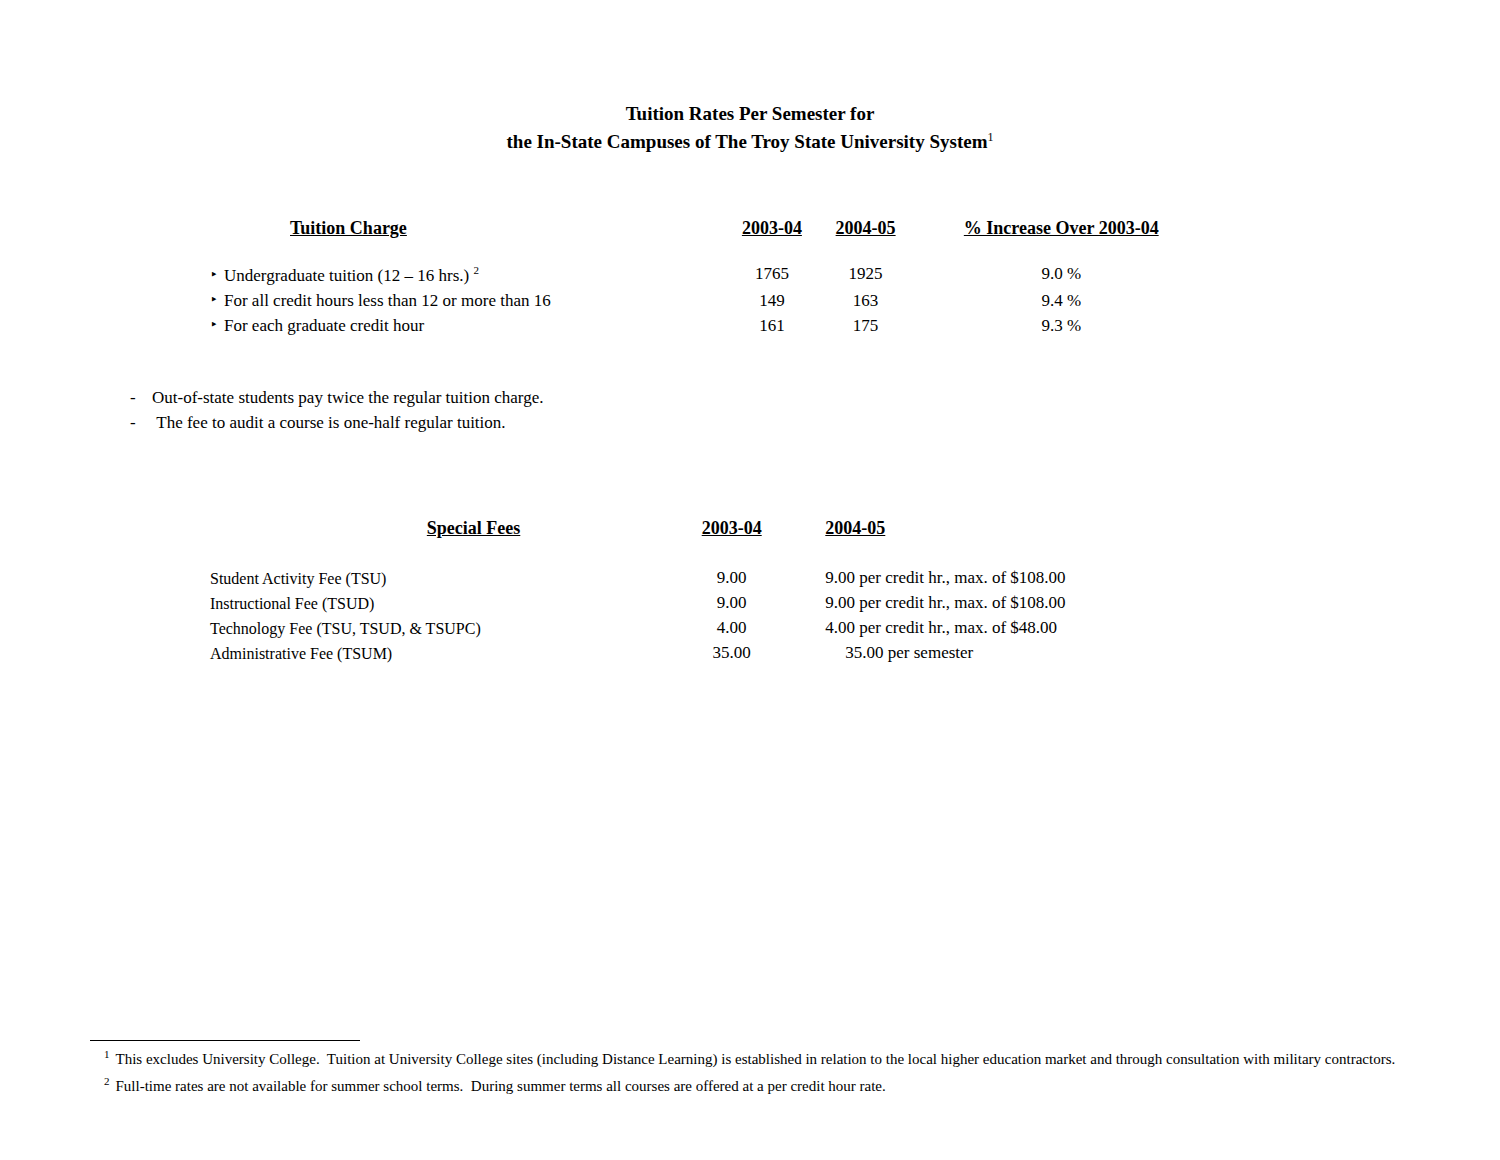Tuition Rates Per Semester for
the In-State Campuses of The Troy State University System1
| Tuition Charge | 2003-04 | 2004-05 | % Increase Over 2003-04 |
| --- | --- | --- | --- |
| ‣ Undergraduate tuition (12 – 16 hrs.) 2 | 1765 | 1925 | 9.0 % |
| ‣ For all credit hours less than 12 or more than 16 | 149 | 163 | 9.4 % |
| ‣ For each graduate credit hour | 161 | 175 | 9.3 % |
-Out-of-state students pay twice the regular tuition charge.
- The fee to audit a course is one-half regular tuition.
| Special Fees | 2003-04 | 2004-05 |
| --- | --- | --- |
| Student Activity Fee (TSU) | 9.00 | 9.00 per credit hr., max. of $108.00 |
| Instructional Fee (TSUD) | 9.00 | 9.00 per credit hr., max. of $108.00 |
| Technology Fee (TSU, TSUD, & TSUPC) | 4.00 | 4.00 per credit hr., max. of $48.00 |
| Administrative Fee (TSUM) | 35.00 | 35.00 per semester |
1This excludes University College. Tuition at University College sites (including Distance Learning) is established in relation to the local higher education market and through consultation with military contractors.
2Full-time rates are not available for summer school terms. During summer terms all courses are offered at a per credit hour rate.